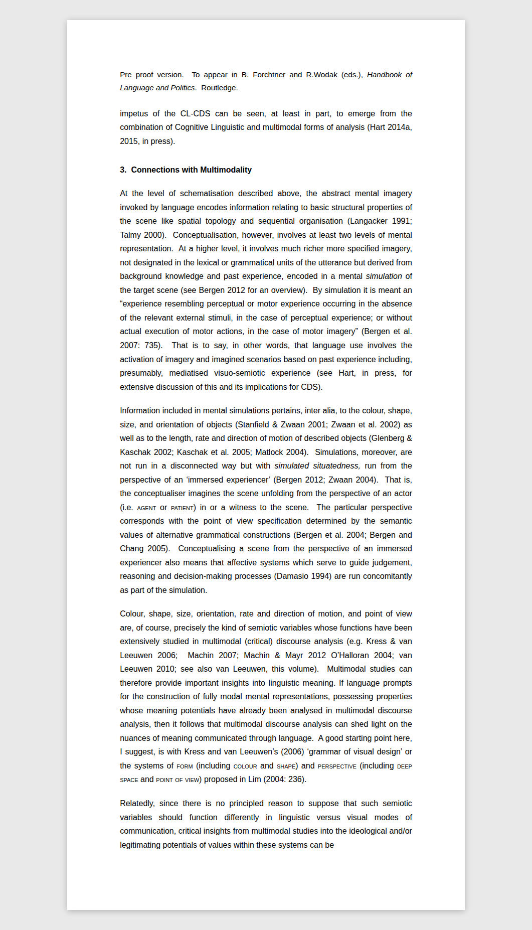Pre proof version. To appear in B. Forchtner and R.Wodak (eds.), Handbook of Language and Politics. Routledge.
impetus of the CL-CDS can be seen, at least in part, to emerge from the combination of Cognitive Linguistic and multimodal forms of analysis (Hart 2014a, 2015, in press).
3. Connections with Multimodality
At the level of schematisation described above, the abstract mental imagery invoked by language encodes information relating to basic structural properties of the scene like spatial topology and sequential organisation (Langacker 1991; Talmy 2000). Conceptualisation, however, involves at least two levels of mental representation. At a higher level, it involves much richer more specified imagery, not designated in the lexical or grammatical units of the utterance but derived from background knowledge and past experience, encoded in a mental simulation of the target scene (see Bergen 2012 for an overview). By simulation it is meant an “experience resembling perceptual or motor experience occurring in the absence of the relevant external stimuli, in the case of perceptual experience; or without actual execution of motor actions, in the case of motor imagery” (Bergen et al. 2007: 735). That is to say, in other words, that language use involves the activation of imagery and imagined scenarios based on past experience including, presumably, mediatised visuo-semiotic experience (see Hart, in press, for extensive discussion of this and its implications for CDS).
Information included in mental simulations pertains, inter alia, to the colour, shape, size, and orientation of objects (Stanfield & Zwaan 2001; Zwaan et al. 2002) as well as to the length, rate and direction of motion of described objects (Glenberg & Kaschak 2002; Kaschak et al. 2005; Matlock 2004). Simulations, moreover, are not run in a disconnected way but with simulated situatedness, run from the perspective of an ‘immersed experiencer’ (Bergen 2012; Zwaan 2004). That is, the conceptualiser imagines the scene unfolding from the perspective of an actor (i.e. agent or patient) in or a witness to the scene. The particular perspective corresponds with the point of view specification determined by the semantic values of alternative grammatical constructions (Bergen et al. 2004; Bergen and Chang 2005). Conceptualising a scene from the perspective of an immersed experiencer also means that affective systems which serve to guide judgement, reasoning and decision-making processes (Damasio 1994) are run concomitantly as part of the simulation.
Colour, shape, size, orientation, rate and direction of motion, and point of view are, of course, precisely the kind of semiotic variables whose functions have been extensively studied in multimodal (critical) discourse analysis (e.g. Kress & van Leeuwen 2006; Machin 2007; Machin & Mayr 2012 O’Halloran 2004; van Leeuwen 2010; see also van Leeuwen, this volume). Multimodal studies can therefore provide important insights into linguistic meaning. If language prompts for the construction of fully modal mental representations, possessing properties whose meaning potentials have already been analysed in multimodal discourse analysis, then it follows that multimodal discourse analysis can shed light on the nuances of meaning communicated through language. A good starting point here, I suggest, is with Kress and van Leeuwen’s (2006) ‘grammar of visual design’ or the systems of form (including colour and shape) and perspective (including deep space and point of view) proposed in Lim (2004: 236).
Relatedly, since there is no principled reason to suppose that such semiotic variables should function differently in linguistic versus visual modes of communication, critical insights from multimodal studies into the ideological and/or legitimating potentials of values within these systems can be